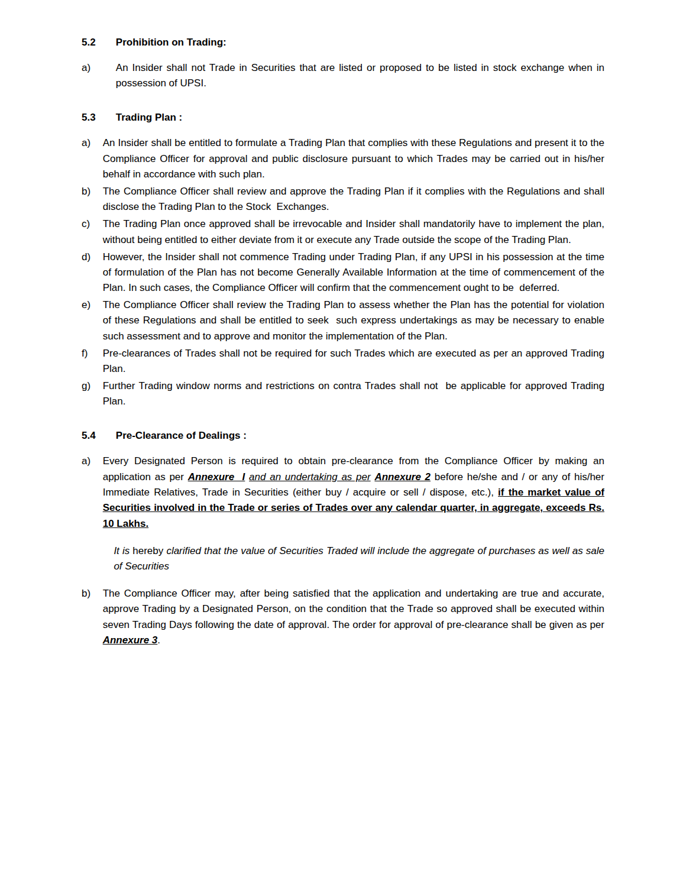5.2 Prohibition on Trading:
a) An Insider shall not Trade in Securities that are listed or proposed to be listed in stock exchange when in possession of UPSI.
5.3 Trading Plan :
a) An Insider shall be entitled to formulate a Trading Plan that complies with these Regulations and present it to the Compliance Officer for approval and public disclosure pursuant to which Trades may be carried out in his/her behalf in accordance with such plan.
b) The Compliance Officer shall review and approve the Trading Plan if it complies with the Regulations and shall disclose the Trading Plan to the Stock Exchanges.
c) The Trading Plan once approved shall be irrevocable and Insider shall mandatorily have to implement the plan, without being entitled to either deviate from it or execute any Trade outside the scope of the Trading Plan.
d) However, the Insider shall not commence Trading under Trading Plan, if any UPSI in his possession at the time of formulation of the Plan has not become Generally Available Information at the time of commencement of the Plan. In such cases, the Compliance Officer will confirm that the commencement ought to be deferred.
e) The Compliance Officer shall review the Trading Plan to assess whether the Plan has the potential for violation of these Regulations and shall be entitled to seek such express undertakings as may be necessary to enable such assessment and to approve and monitor the implementation of the Plan.
f) Pre-clearances of Trades shall not be required for such Trades which are executed as per an approved Trading Plan.
g) Further Trading window norms and restrictions on contra Trades shall not be applicable for approved Trading Plan.
5.4 Pre-Clearance of Dealings :
a) Every Designated Person is required to obtain pre-clearance from the Compliance Officer by making an application as per Annexure I and an undertaking as per Annexure 2 before he/she and / or any of his/her Immediate Relatives, Trade in Securities (either buy / acquire or sell / dispose, etc.), if the market value of Securities involved in the Trade or series of Trades over any calendar quarter, in aggregate, exceeds Rs. 10 Lakhs.
It is hereby clarified that the value of Securities Traded will include the aggregate of purchases as well as sale of Securities
b) The Compliance Officer may, after being satisfied that the application and undertaking are true and accurate, approve Trading by a Designated Person, on the condition that the Trade so approved shall be executed within seven Trading Days following the date of approval. The order for approval of pre-clearance shall be given as per Annexure 3.